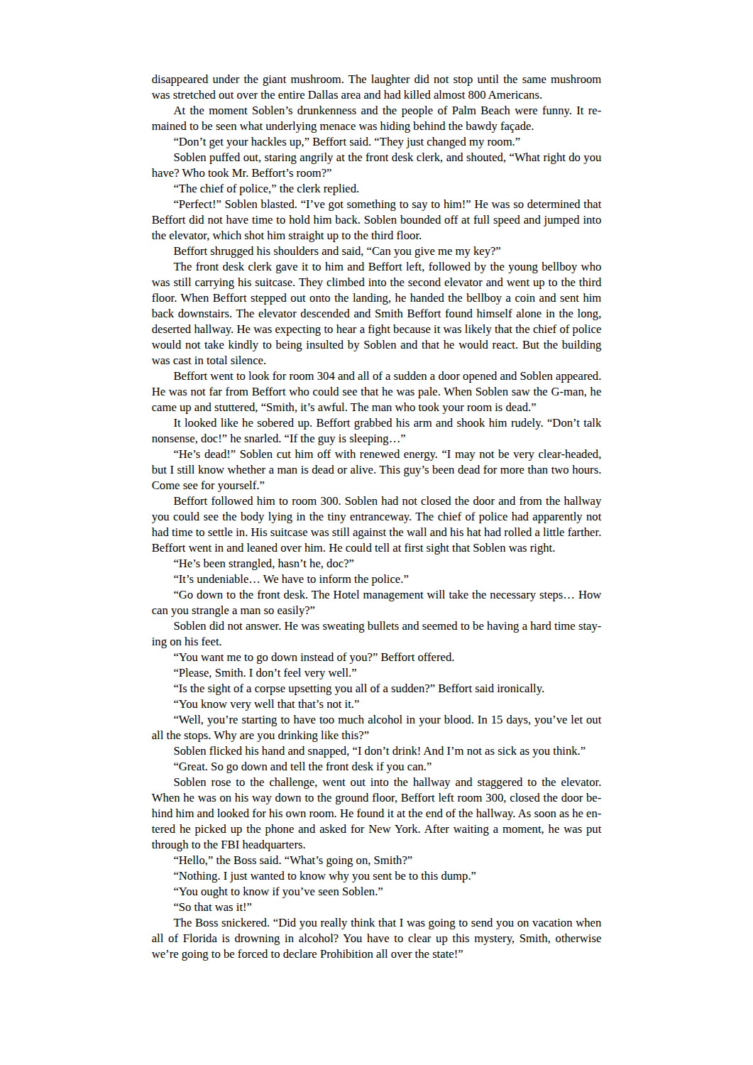disappeared under the giant mushroom. The laughter did not stop until the same mushroom was stretched out over the entire Dallas area and had killed almost 800 Americans.
At the moment Soblen’s drunkenness and the people of Palm Beach were funny. It remained to be seen what underlying menace was hiding behind the bawdy façade.
“Don’t get your hackles up,” Beffort said. “They just changed my room.”
Soblen puffed out, staring angrily at the front desk clerk, and shouted, “What right do you have? Who took Mr. Beffort’s room?”
“The chief of police,” the clerk replied.
“Perfect!” Soblen blasted. “I’ve got something to say to him!” He was so determined that Beffort did not have time to hold him back. Soblen bounded off at full speed and jumped into the elevator, which shot him straight up to the third floor.
Beffort shrugged his shoulders and said, “Can you give me my key?”
The front desk clerk gave it to him and Beffort left, followed by the young bellboy who was still carrying his suitcase. They climbed into the second elevator and went up to the third floor. When Beffort stepped out onto the landing, he handed the bellboy a coin and sent him back downstairs. The elevator descended and Smith Beffort found himself alone in the long, deserted hallway. He was expecting to hear a fight because it was likely that the chief of police would not take kindly to being insulted by Soblen and that he would react. But the building was cast in total silence.
Beffort went to look for room 304 and all of a sudden a door opened and Soblen appeared. He was not far from Beffort who could see that he was pale. When Soblen saw the G-man, he came up and stuttered, “Smith, it’s awful. The man who took your room is dead.”
It looked like he sobered up. Beffort grabbed his arm and shook him rudely. “Don’t talk nonsense, doc!” he snarled. “If the guy is sleeping…”
“He’s dead!” Soblen cut him off with renewed energy. “I may not be very clear-headed, but I still know whether a man is dead or alive. This guy’s been dead for more than two hours. Come see for yourself.”
Beffort followed him to room 300. Soblen had not closed the door and from the hallway you could see the body lying in the tiny entranceway. The chief of police had apparently not had time to settle in. His suitcase was still against the wall and his hat had rolled a little farther. Beffort went in and leaned over him. He could tell at first sight that Soblen was right.
“He’s been strangled, hasn’t he, doc?”
“It’s undeniable… We have to inform the police.”
“Go down to the front desk. The Hotel management will take the necessary steps… How can you strangle a man so easily?”
Soblen did not answer. He was sweating bullets and seemed to be having a hard time staying on his feet.
“You want me to go down instead of you?” Beffort offered.
“Please, Smith. I don’t feel very well.”
“Is the sight of a corpse upsetting you all of a sudden?” Beffort said ironically.
“You know very well that that’s not it.”
“Well, you’re starting to have too much alcohol in your blood. In 15 days, you’ve let out all the stops. Why are you drinking like this?”
Soblen flicked his hand and snapped, “I don’t drink! And I’m not as sick as you think.”
“Great. So go down and tell the front desk if you can.”
Soblen rose to the challenge, went out into the hallway and staggered to the elevator. When he was on his way down to the ground floor, Beffort left room 300, closed the door behind him and looked for his own room. He found it at the end of the hallway. As soon as he entered he picked up the phone and asked for New York. After waiting a moment, he was put through to the FBI headquarters.
“Hello,” the Boss said. “What’s going on, Smith?”
“Nothing. I just wanted to know why you sent be to this dump.”
“You ought to know if you’ve seen Soblen.”
“So that was it!”
The Boss snickered. “Did you really think that I was going to send you on vacation when all of Florida is drowning in alcohol? You have to clear up this mystery, Smith, otherwise we’re going to be forced to declare Prohibition all over the state!”